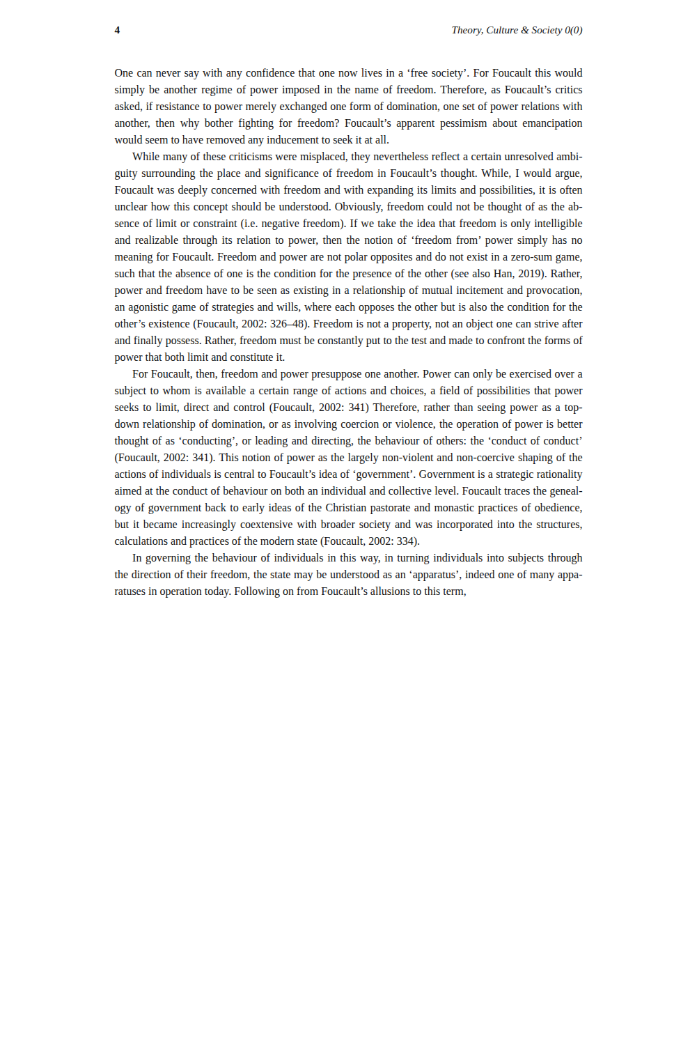4 Theory, Culture & Society 0(0)
One can never say with any confidence that one now lives in a ‘free society’. For Foucault this would simply be another regime of power imposed in the name of freedom. Therefore, as Foucault’s critics asked, if resistance to power merely exchanged one form of domination, one set of power relations with another, then why bother fighting for freedom? Foucault’s apparent pessimism about emancipation would seem to have removed any inducement to seek it at all.
While many of these criticisms were misplaced, they nevertheless reflect a certain unresolved ambiguity surrounding the place and significance of freedom in Foucault’s thought. While, I would argue, Foucault was deeply concerned with freedom and with expanding its limits and possibilities, it is often unclear how this concept should be understood. Obviously, freedom could not be thought of as the absence of limit or constraint (i.e. negative freedom). If we take the idea that freedom is only intelligible and realizable through its relation to power, then the notion of ‘freedom from’ power simply has no meaning for Foucault. Freedom and power are not polar opposites and do not exist in a zero-sum game, such that the absence of one is the condition for the presence of the other (see also Han, 2019). Rather, power and freedom have to be seen as existing in a relationship of mutual incitement and provocation, an agonistic game of strategies and wills, where each opposes the other but is also the condition for the other’s existence (Foucault, 2002: 326–48). Freedom is not a property, not an object one can strive after and finally possess. Rather, freedom must be constantly put to the test and made to confront the forms of power that both limit and constitute it.
For Foucault, then, freedom and power presuppose one another. Power can only be exercised over a subject to whom is available a certain range of actions and choices, a field of possibilities that power seeks to limit, direct and control (Foucault, 2002: 341) Therefore, rather than seeing power as a top-down relationship of domination, or as involving coercion or violence, the operation of power is better thought of as ‘conducting’, or leading and directing, the behaviour of others: the ‘conduct of conduct’ (Foucault, 2002: 341). This notion of power as the largely non-violent and non-coercive shaping of the actions of individuals is central to Foucault’s idea of ‘government’. Government is a strategic rationality aimed at the conduct of behaviour on both an individual and collective level. Foucault traces the genealogy of government back to early ideas of the Christian pastorate and monastic practices of obedience, but it became increasingly coextensive with broader society and was incorporated into the structures, calculations and practices of the modern state (Foucault, 2002: 334).
In governing the behaviour of individuals in this way, in turning individuals into subjects through the direction of their freedom, the state may be understood as an ‘apparatus’, indeed one of many apparatuses in operation today. Following on from Foucault’s allusions to this term,